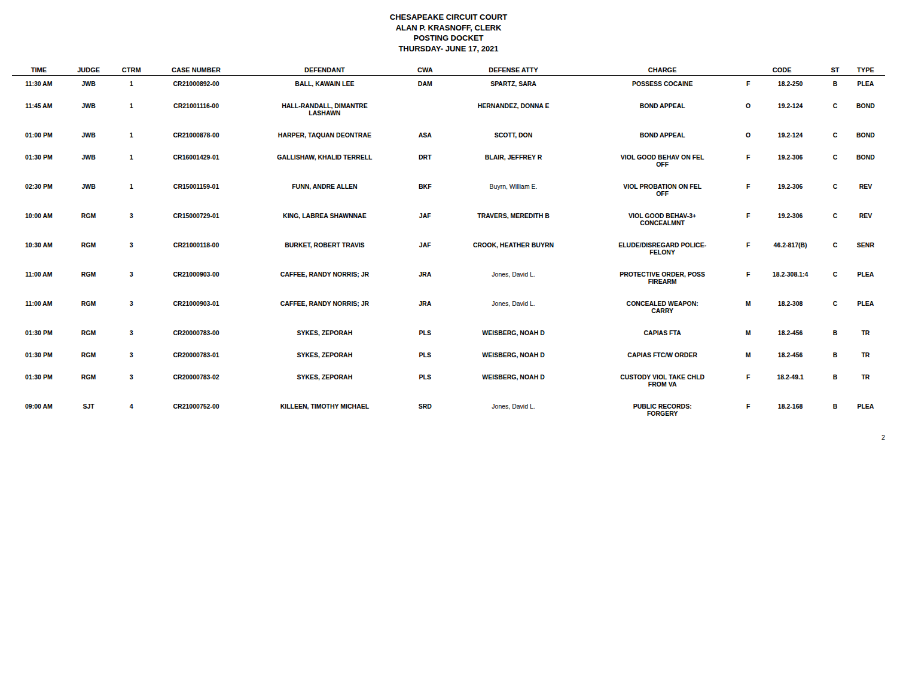CHESAPEAKE CIRCUIT COURT
ALAN P. KRASNOFF, CLERK
POSTING DOCKET
THURSDAY- JUNE 17, 2021
| TIME | JUDGE | CTRM | CASE NUMBER | DEFENDANT | CWA | DEFENSE ATTY | CHARGE | CODE | ST | TYPE |
| --- | --- | --- | --- | --- | --- | --- | --- | --- | --- | --- |
| 11:30 AM | JWB | 1 | CR21000892-00 | BALL, KAWAIN LEE | DAM | SPARTZ, SARA | POSSESS COCAINE | F | 18.2-250 | B | PLEA |
| 11:45 AM | JWB | 1 | CR21001116-00 | HALL-RANDALL, DIMANTRE LASHAWN | | HERNANDEZ, DONNA E | BOND APPEAL | O | 19.2-124 | C | BOND |
| 01:00 PM | JWB | 1 | CR21000878-00 | HARPER, TAQUAN DEONTRAE | ASA | SCOTT, DON | BOND APPEAL | O | 19.2-124 | C | BOND |
| 01:30 PM | JWB | 1 | CR16001429-01 | GALLISHAW, KHALID TERRELL | DRT | BLAIR, JEFFREY R | VIOL GOOD BEHAV ON FEL OFF | F | 19.2-306 | C | BOND |
| 02:30 PM | JWB | 1 | CR15001159-01 | FUNN, ANDRE ALLEN | BKF | Buyrn, William E. | VIOL PROBATION ON FEL OFF | F | 19.2-306 | C | REV |
| 10:00 AM | RGM | 3 | CR15000729-01 | KING, LABREA SHAWNNAE | JAF | TRAVERS, MEREDITH B | VIOL GOOD BEHAV-3+ CONCEALMNT | F | 19.2-306 | C | REV |
| 10:30 AM | RGM | 3 | CR21000118-00 | BURKET, ROBERT TRAVIS | JAF | CROOK, HEATHER BUYRN | ELUDE/DISREGARD POLICE- FELONY | F | 46.2-817(B) | C | SENR |
| 11:00 AM | RGM | 3 | CR21000903-00 | CAFFEE, RANDY NORRIS; JR | JRA | Jones, David L. | PROTECTIVE ORDER, POSS FIREARM | F | 18.2-308.1:4 | C | PLEA |
| 11:00 AM | RGM | 3 | CR21000903-01 | CAFFEE, RANDY NORRIS; JR | JRA | Jones, David L. | CONCEALED WEAPON: CARRY | M | 18.2-308 | C | PLEA |
| 01:30 PM | RGM | 3 | CR20000783-00 | SYKES, ZEPORAH | PLS | WEISBERG, NOAH D | CAPIAS FTA | M | 18.2-456 | B | TR |
| 01:30 PM | RGM | 3 | CR20000783-01 | SYKES, ZEPORAH | PLS | WEISBERG, NOAH D | CAPIAS FTC/W ORDER | M | 18.2-456 | B | TR |
| 01:30 PM | RGM | 3 | CR20000783-02 | SYKES, ZEPORAH | PLS | WEISBERG, NOAH D | CUSTODY VIOL TAKE CHLD FROM VA | F | 18.2-49.1 | B | TR |
| 09:00 AM | SJT | 4 | CR21000752-00 | KILLEEN, TIMOTHY MICHAEL | SRD | Jones, David L. | PUBLIC RECORDS: FORGERY | F | 18.2-168 | B | PLEA |
2